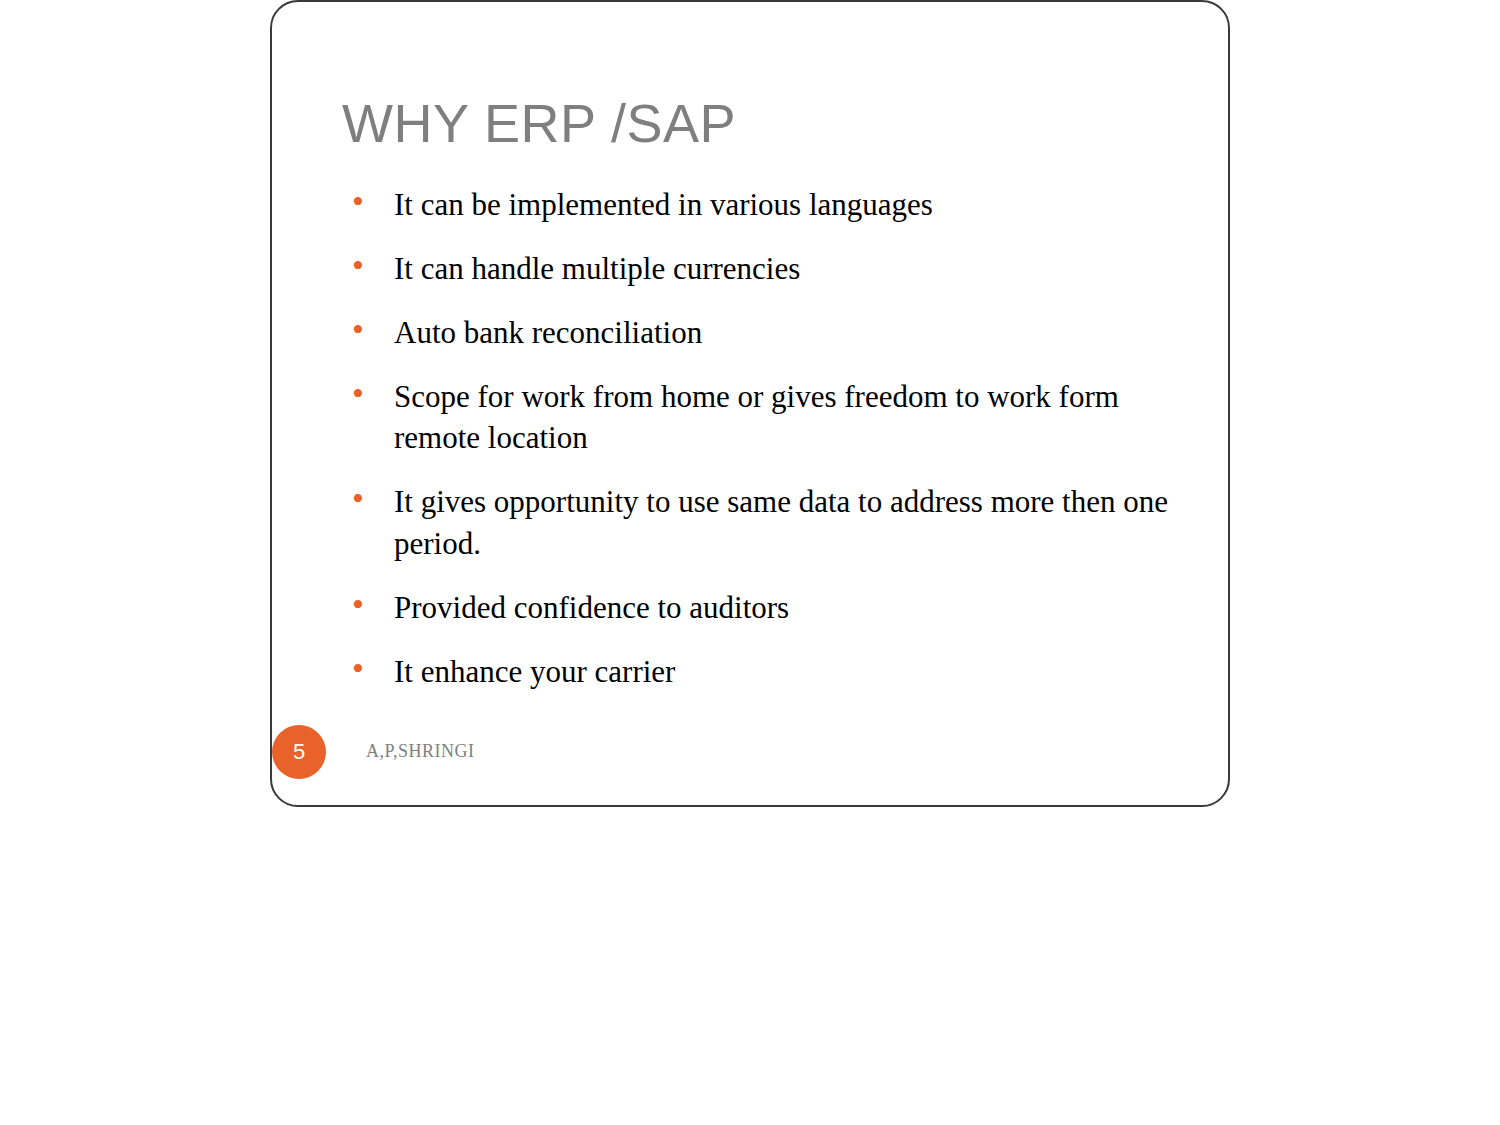WHY ERP /SAP
It can be implemented in various languages
It can handle multiple currencies
Auto bank reconciliation
Scope for work from home or gives freedom to work form remote location
It gives opportunity to use same data to address more then one period.
Provided confidence to auditors
It enhance your carrier
5
A,P,SHRINGI